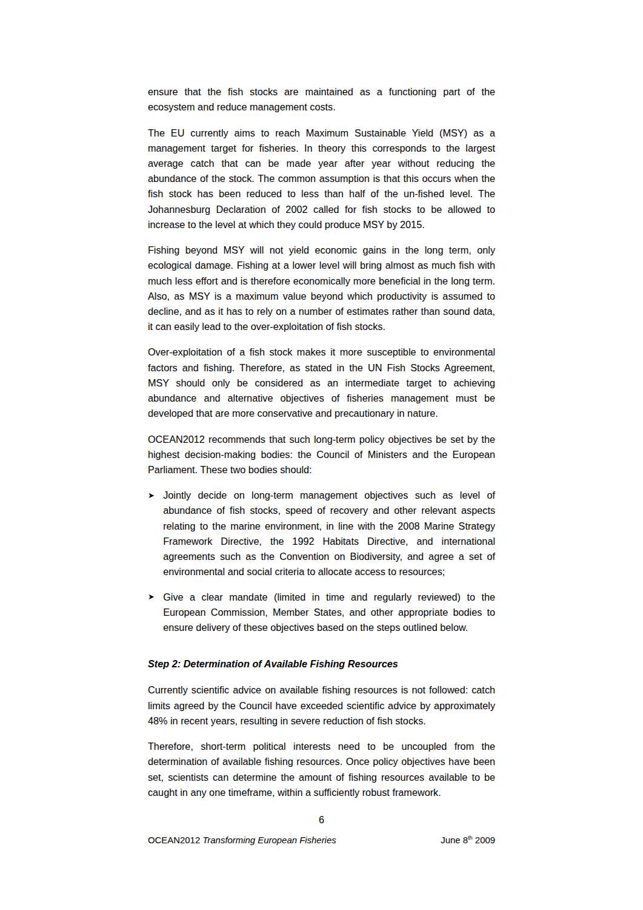ensure that the fish stocks are maintained as a functioning part of the ecosystem and reduce management costs.
The EU currently aims to reach Maximum Sustainable Yield (MSY) as a management target for fisheries. In theory this corresponds to the largest average catch that can be made year after year without reducing the abundance of the stock. The common assumption is that this occurs when the fish stock has been reduced to less than half of the un-fished level. The Johannesburg Declaration of 2002 called for fish stocks to be allowed to increase to the level at which they could produce MSY by 2015.
Fishing beyond MSY will not yield economic gains in the long term, only ecological damage. Fishing at a lower level will bring almost as much fish with much less effort and is therefore economically more beneficial in the long term. Also, as MSY is a maximum value beyond which productivity is assumed to decline, and as it has to rely on a number of estimates rather than sound data, it can easily lead to the over-exploitation of fish stocks.
Over-exploitation of a fish stock makes it more susceptible to environmental factors and fishing. Therefore, as stated in the UN Fish Stocks Agreement, MSY should only be considered as an intermediate target to achieving abundance and alternative objectives of fisheries management must be developed that are more conservative and precautionary in nature.
OCEAN2012 recommends that such long-term policy objectives be set by the highest decision-making bodies: the Council of Ministers and the European Parliament. These two bodies should:
Jointly decide on long-term management objectives such as level of abundance of fish stocks, speed of recovery and other relevant aspects relating to the marine environment, in line with the 2008 Marine Strategy Framework Directive, the 1992 Habitats Directive, and international agreements such as the Convention on Biodiversity, and agree a set of environmental and social criteria to allocate access to resources;
Give a clear mandate (limited in time and regularly reviewed) to the European Commission, Member States, and other appropriate bodies to ensure delivery of these objectives based on the steps outlined below.
Step 2: Determination of Available Fishing Resources
Currently scientific advice on available fishing resources is not followed: catch limits agreed by the Council have exceeded scientific advice by approximately 48% in recent years, resulting in severe reduction of fish stocks.
Therefore, short-term political interests need to be uncoupled from the determination of available fishing resources. Once policy objectives have been set, scientists can determine the amount of fishing resources available to be caught in any one timeframe, within a sufficiently robust framework.
6
OCEAN2012 Transforming European Fisheries
June 8th 2009